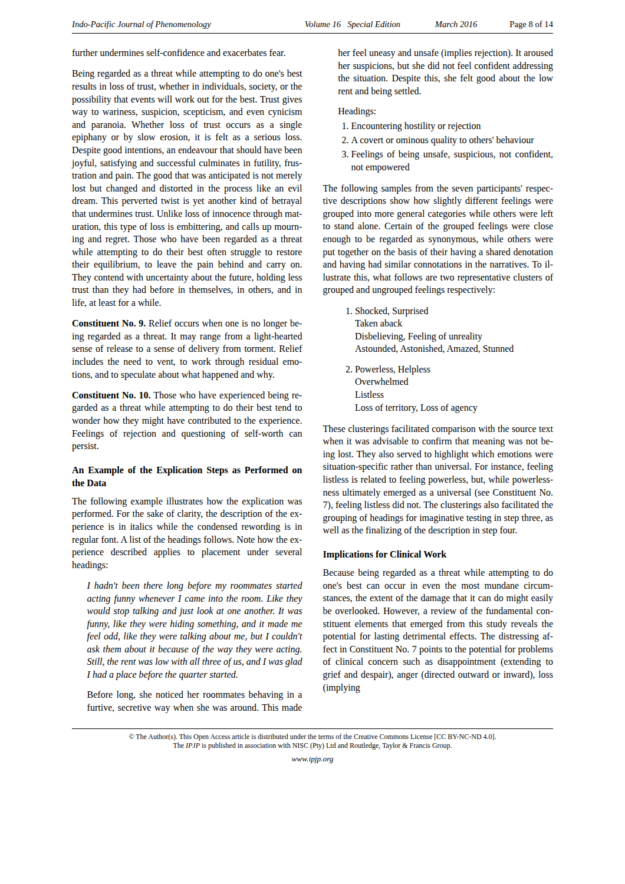| Indo-Pacific Journal of Phenomenology | Volume 16 Special Edition | March 2016 | Page 8 of 14 |
further undermines self-confidence and exacerbates fear.
Being regarded as a threat while attempting to do one's best results in loss of trust, whether in individuals, society, or the possibility that events will work out for the best. Trust gives way to wariness, suspicion, scepticism, and even cynicism and paranoia. Whether loss of trust occurs as a single epiphany or by slow erosion, it is felt as a serious loss. Despite good intentions, an endeavour that should have been joyful, satisfying and successful culminates in futility, frustration and pain. The good that was anticipated is not merely lost but changed and distorted in the process like an evil dream. This perverted twist is yet another kind of betrayal that undermines trust. Unlike loss of innocence through maturation, this type of loss is embittering, and calls up mourning and regret. Those who have been regarded as a threat while attempting to do their best often struggle to restore their equilibrium, to leave the pain behind and carry on. They contend with uncertainty about the future, holding less trust than they had before in themselves, in others, and in life, at least for a while.
Constituent No. 9. Relief occurs when one is no longer being regarded as a threat. It may range from a light-hearted sense of release to a sense of delivery from torment. Relief includes the need to vent, to work through residual emotions, and to speculate about what happened and why.
Constituent No. 10. Those who have experienced being regarded as a threat while attempting to do their best tend to wonder how they might have contributed to the experience. Feelings of rejection and questioning of self-worth can persist.
An Example of the Explication Steps as Performed on the Data
The following example illustrates how the explication was performed. For the sake of clarity, the description of the experience is in italics while the condensed rewording is in regular font. A list of the headings follows. Note how the experience described applies to placement under several headings:
I hadn't been there long before my roommates started acting funny whenever I came into the room. Like they would stop talking and just look at one another. It was funny, like they were hiding something, and it made me feel odd, like they were talking about me, but I couldn't ask them about it because of the way they were acting. Still, the rent was low with all three of us, and I was glad I had a place before the quarter started.
Before long, she noticed her roommates behaving in a furtive, secretive way when she was around. This made her feel uneasy and unsafe (implies rejection). It aroused her suspicions, but she did not feel confident addressing the situation. Despite this, she felt good about the low rent and being settled.
Headings:
Encountering hostility or rejection
A covert or ominous quality to others' behaviour
Feelings of being unsafe, suspicious, not confident, not empowered
The following samples from the seven participants' respective descriptions show how slightly different feelings were grouped into more general categories while others were left to stand alone. Certain of the grouped feelings were close enough to be regarded as synonymous, while others were put together on the basis of their having a shared denotation and having had similar connotations in the narratives. To illustrate this, what follows are two representative clusters of grouped and ungrouped feelings respectively:
Shocked, Surprised
Taken aback
Disbelieving, Feeling of unreality
Astounded, Astonished, Amazed, Stunned
Powerless, Helpless
Overwhelmed
Listless
Loss of territory, Loss of agency
These clusterings facilitated comparison with the source text when it was advisable to confirm that meaning was not being lost. They also served to highlight which emotions were situation-specific rather than universal. For instance, feeling listless is related to feeling powerless, but, while powerlessness ultimately emerged as a universal (see Constituent No. 7), feeling listless did not. The clusterings also facilitated the grouping of headings for imaginative testing in step three, as well as the finalizing of the description in step four.
Implications for Clinical Work
Because being regarded as a threat while attempting to do one's best can occur in even the most mundane circumstances, the extent of the damage that it can do might easily be overlooked. However, a review of the fundamental constituent elements that emerged from this study reveals the potential for lasting detrimental effects. The distressing affect in Constituent No. 7 points to the potential for problems of clinical concern such as disappointment (extending to grief and despair), anger (directed outward or inward), loss (implying
© The Author(s). This Open Access article is distributed under the terms of the Creative Commons License [CC BY-NC-ND 4.0].
The IPJP is published in association with NISC (Pty) Ltd and Routledge, Taylor & Francis Group.
www.ipjp.org